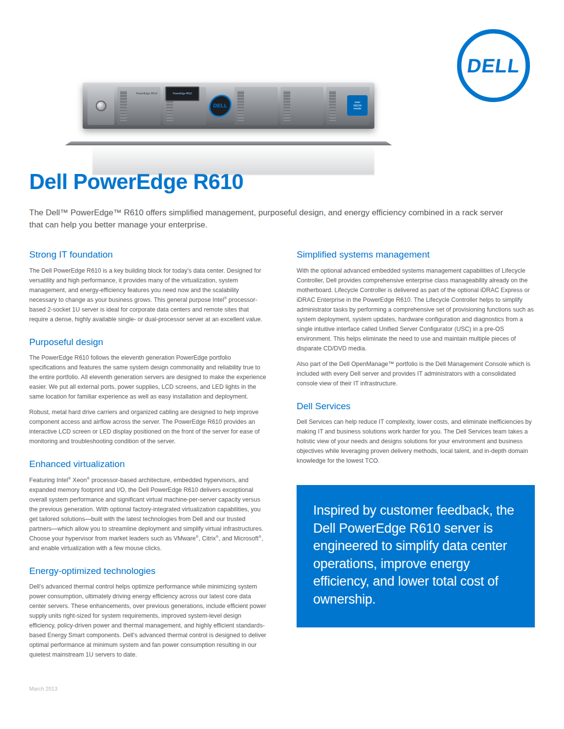DELL
PowerEdge R610
DELL
PowerEdge R610
intel
XEON
inside
Dell PowerEdge R610
The Dell™ PowerEdge™ R610 offers simplified management, purposeful design, and energy efficiency combined in a rack server that can help you better manage your enterprise.
Strong IT foundation
The Dell PowerEdge R610 is a key building block for today’s data center. Designed for versatility and high performance, it provides many of the virtualization, system management, and energy-efficiency features you need now and the scalability necessary to change as your business grows. This general purpose Intel® processor-based 2-socket 1U server is ideal for corporate data centers and remote sites that require a dense, highly available single- or dual-processor server at an excellent value.
Purposeful design
The PowerEdge R610 follows the eleventh generation PowerEdge portfolio specifications and features the same system design commonality and reliability true to the entire portfolio. All eleventh generation servers are designed to make the experience easier. We put all external ports, power supplies, LCD screens, and LED lights in the same location for familiar experience as well as easy installation and deployment.
Robust, metal hard drive carriers and organized cabling are designed to help improve component access and airflow across the server. The PowerEdge R610 provides an interactive LCD screen or LED display positioned on the front of the server for ease of monitoring and troubleshooting condition of the server.
Enhanced virtualization
Featuring Intel® Xeon® processor-based architecture, embedded hypervisors, and expanded memory footprint and I/O, the Dell PowerEdge R610 delivers exceptional overall system performance and significant virtual machine-per-server capacity versus the previous generation. With optional factory-integrated virtualization capabilities, you get tailored solutions—built with the latest technologies from Dell and our trusted partners—which allow you to streamline deployment and simplify virtual infrastructures. Choose your hypervisor from market leaders such as VMware®, Citrix®, and Microsoft®, and enable virtualization with a few mouse clicks.
Energy-optimized technologies
Dell’s advanced thermal control helps optimize performance while minimizing system power consumption, ultimately driving energy efficiency across our latest core data center servers. These enhancements, over previous generations, include efficient power supply units right-sized for system requirements, improved system-level design efficiency, policy-driven power and thermal management, and highly efficient standards-based Energy Smart components. Dell’s advanced thermal control is designed to deliver optimal performance at minimum system and fan power consumption resulting in our quietest mainstream 1U servers to date.
Simplified systems management
With the optional advanced embedded systems management capabilities of Lifecycle Controller, Dell provides comprehensive enterprise class manageability already on the motherboard. Lifecycle Controller is delivered as part of the optional iDRAC Express or iDRAC Enterprise in the PowerEdge R610. The Lifecycle Controller helps to simplify administrator tasks by performing a comprehensive set of provisioning functions such as system deployment, system updates, hardware configuration and diagnostics from a single intuitive interface called Unified Server Configurator (USC) in a pre-OS environment. This helps eliminate the need to use and maintain multiple pieces of disparate CD/DVD media.
Also part of the Dell OpenManage™ portfolio is the Dell Management Console which is included with every Dell server and provides IT administrators with a consolidated console view of their IT infrastructure.
Dell Services
Dell Services can help reduce IT complexity, lower costs, and eliminate inefficiencies by making IT and business solutions work harder for you. The Dell Services team takes a holistic view of your needs and designs solutions for your environment and business objectives while leveraging proven delivery methods, local talent, and in-depth domain knowledge for the lowest TCO.
Inspired by customer feedback, the Dell PowerEdge R610 server is engineered to simplify data center operations, improve energy efficiency, and lower total cost of ownership.
March 2013